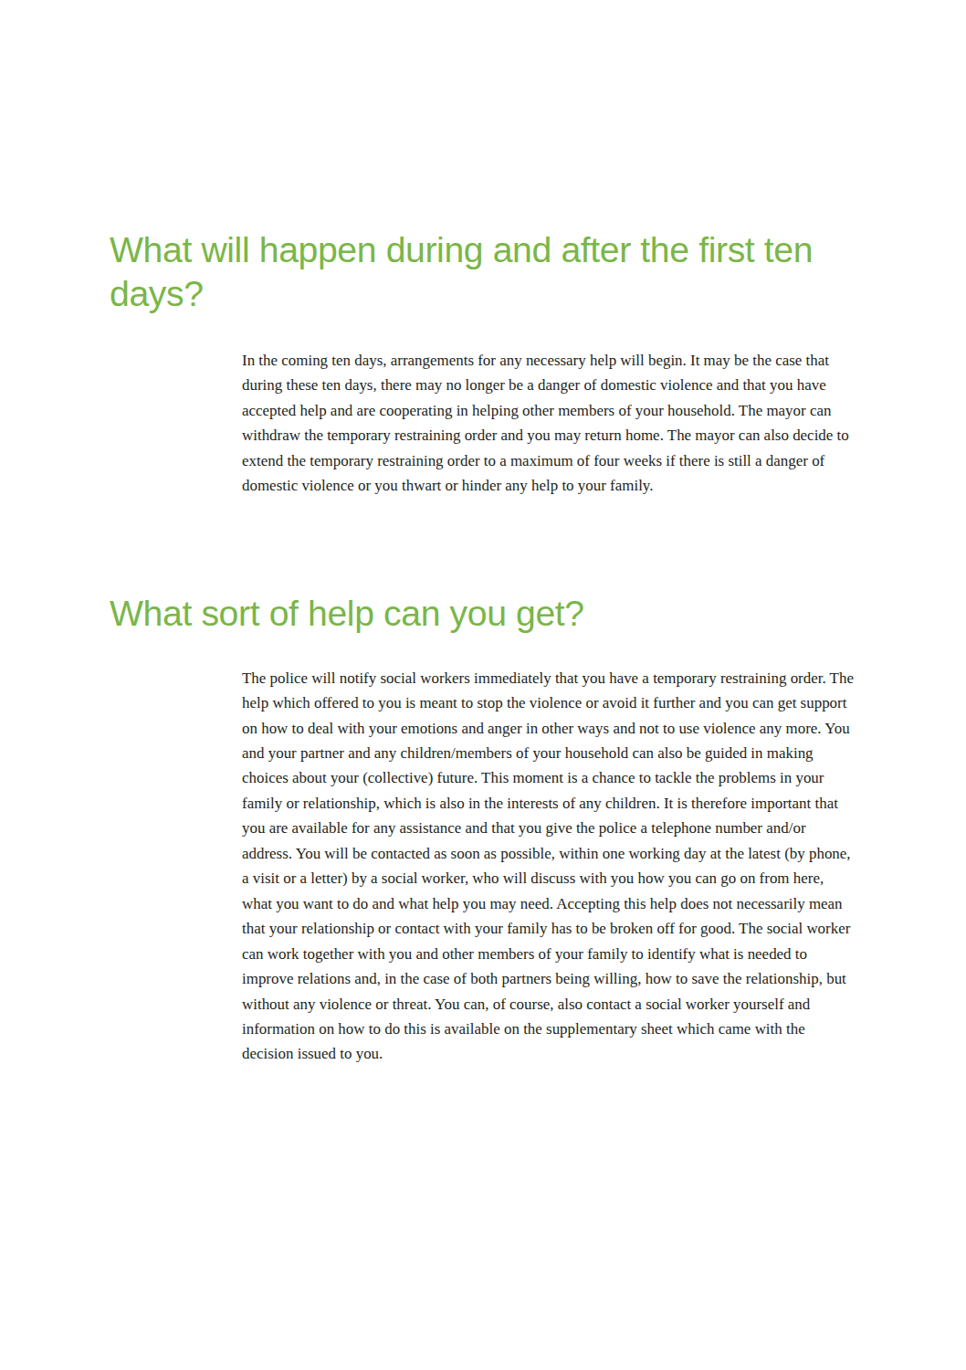What will happen during and after the first ten days?
In the coming ten days, arrangements for any necessary help will begin. It may be the case that during these ten days, there may no longer be a danger of domestic violence and that you have accepted help and are cooperating in helping other members of your household. The mayor can withdraw the temporary restraining order and you may return home. The mayor can also decide to extend the temporary restraining order to a maximum of four weeks if there is still a danger of domestic violence or you thwart or hinder any help to your family.
What sort of help can you get?
The police will notify social workers immediately that you have a temporary restraining order. The help which offered to you is meant to stop the violence or avoid it further and you can get support on how to deal with your emotions and anger in other ways and not to use violence any more. You and your partner and any children/members of your household can also be guided in making choices about your (collective) future. This moment is a chance to tackle the problems in your family or relationship, which is also in the interests of any children. It is therefore important that you are available for any assistance and that you give the police a telephone number and/or address. You will be contacted as soon as possible, within one working day at the latest (by phone, a visit or a letter) by a social worker, who will discuss with you how you can go on from here, what you want to do and what help you may need. Accepting this help does not necessarily mean that your relationship or contact with your family has to be broken off for good. The social worker can work together with you and other members of your family to identify what is needed to improve relations and, in the case of both partners being willing, how to save the relationship, but without any violence or threat. You can, of course, also contact a social worker yourself and information on how to do this is available on the supplementary sheet which came with the decision issued to you.